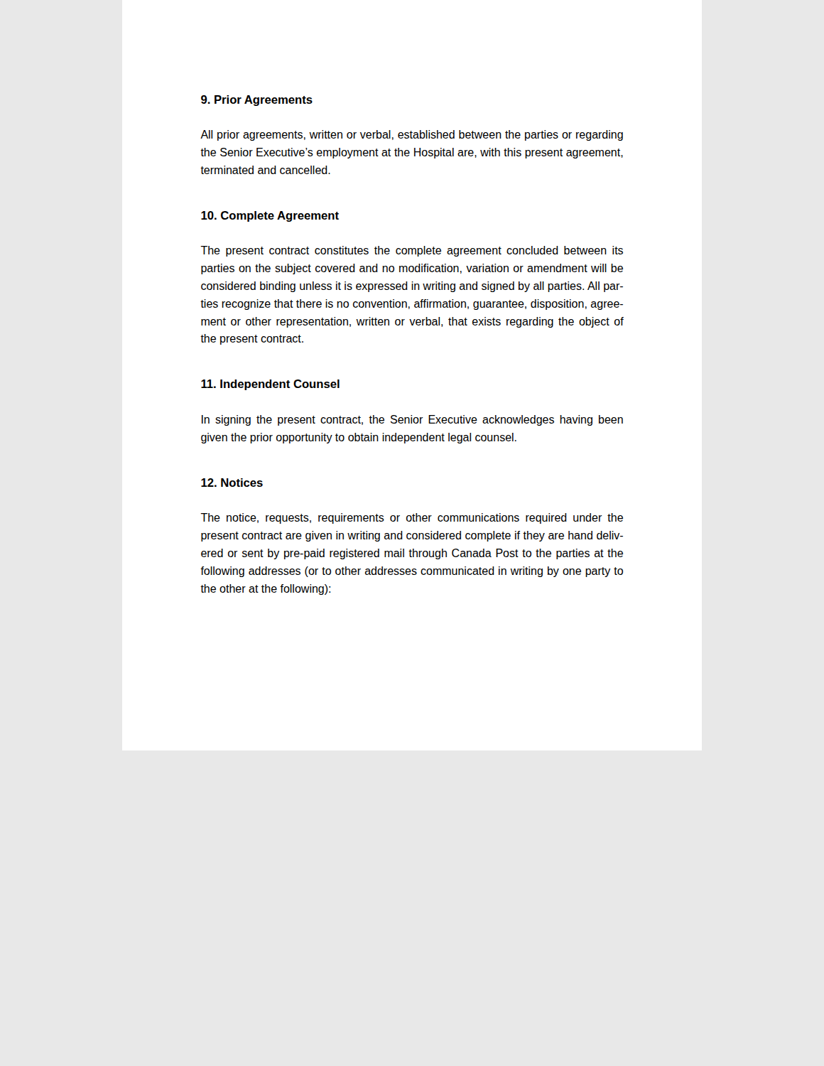9. Prior Agreements
All prior agreements, written or verbal, established between the parties or regarding the Senior Executive’s employment at the Hospital are, with this present agreement, terminated and cancelled.
10. Complete Agreement
The present contract constitutes the complete agreement concluded between its parties on the subject covered and no modification, variation or amendment will be considered binding unless it is expressed in writing and signed by all parties. All parties recognize that there is no convention, affirmation, guarantee, disposition, agreement or other representation, written or verbal, that exists regarding the object of the present contract.
11. Independent Counsel
In signing the present contract, the Senior Executive acknowledges having been given the prior opportunity to obtain independent legal counsel.
12. Notices
The notice, requests, requirements or other communications required under the present contract are given in writing and considered complete if they are hand delivered or sent by pre-paid registered mail through Canada Post to the parties at the following addresses (or to other addresses communicated in writing by one party to the other at the following):